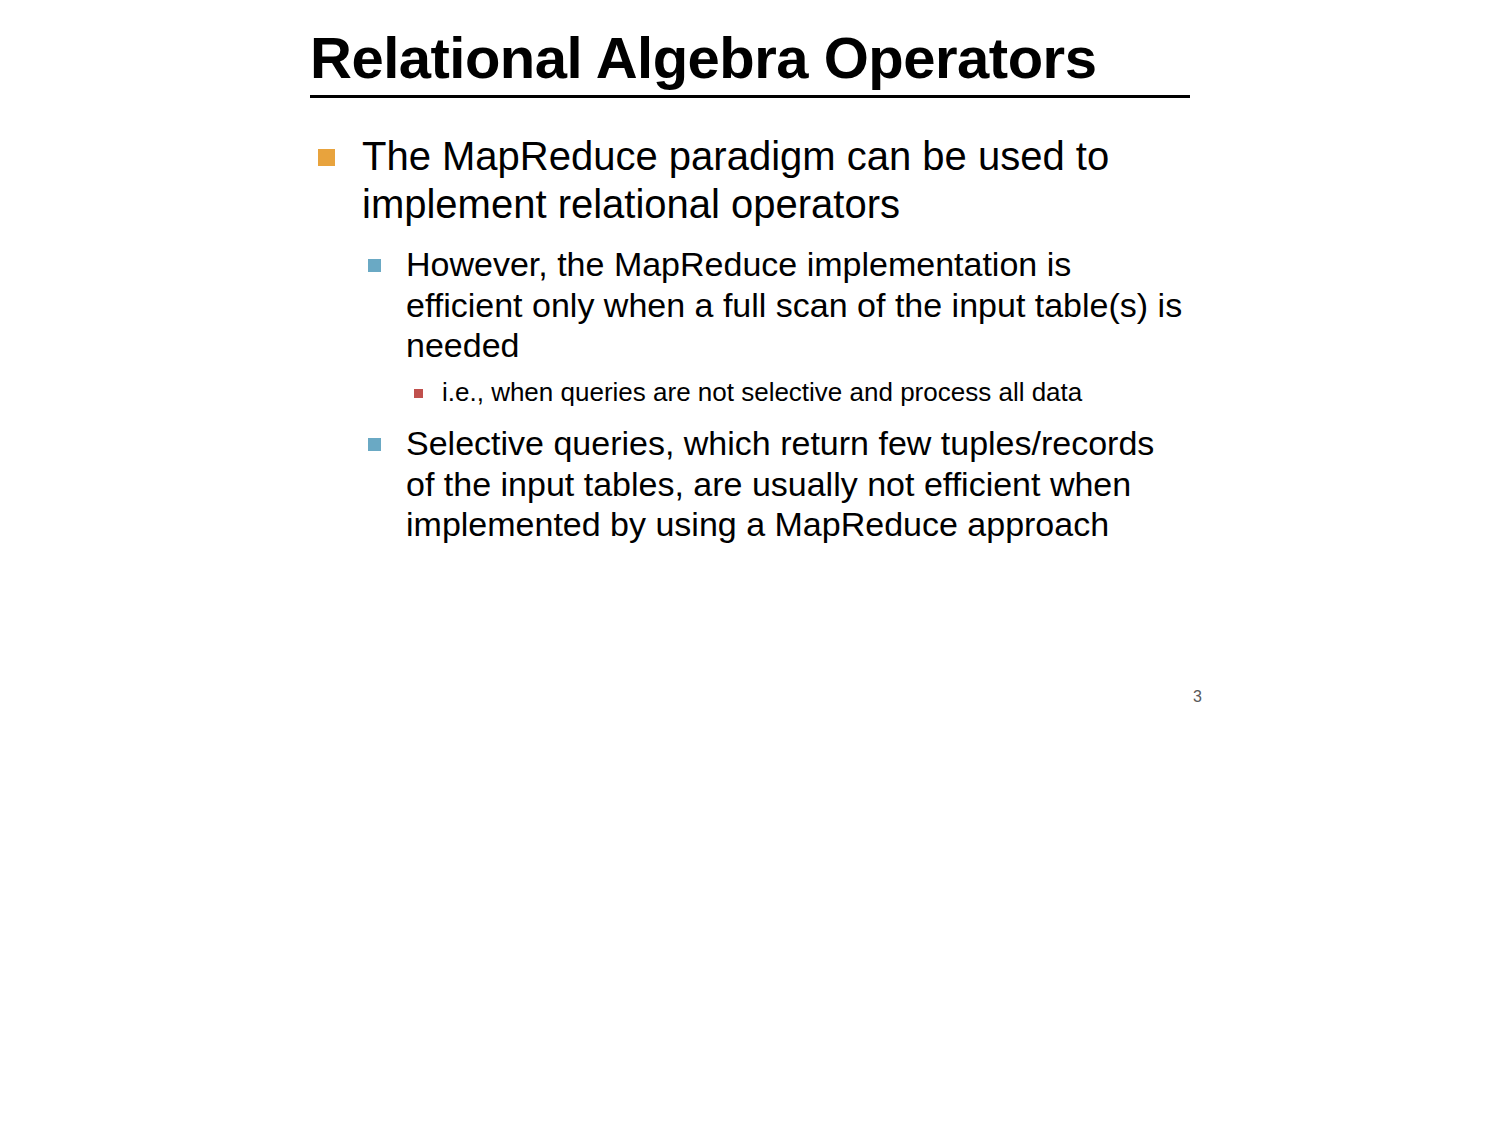Relational Algebra Operators
The MapReduce paradigm can be used to implement relational operators
However, the MapReduce implementation is efficient only when a full scan of the input table(s) is needed
i.e., when queries are not selective and process all data
Selective queries, which return few tuples/records of the input tables, are usually not efficient when implemented by using a MapReduce approach
3